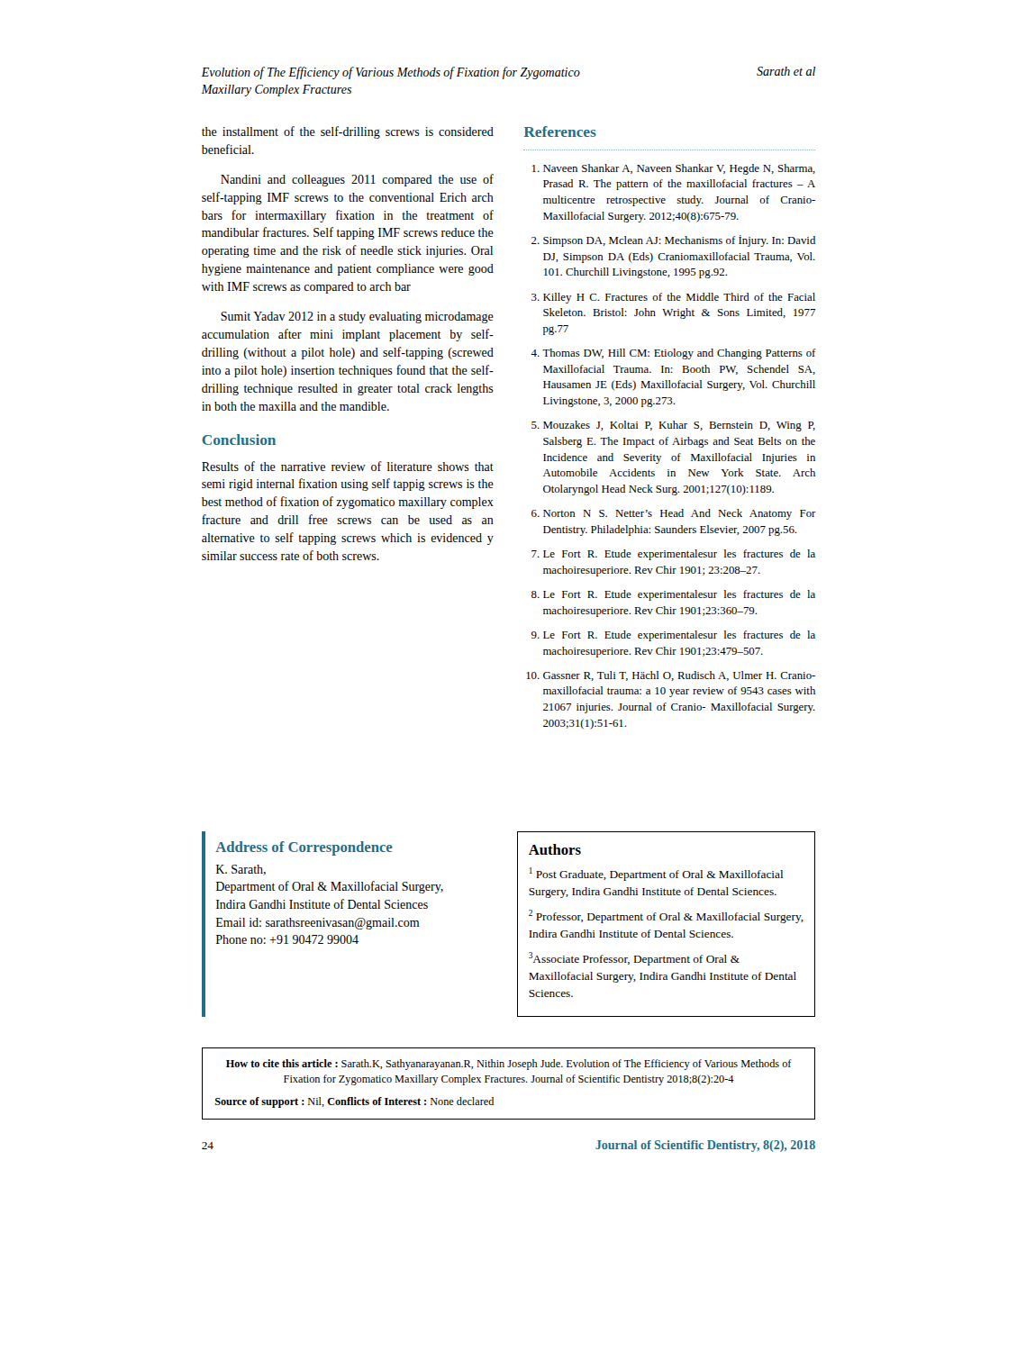Evolution of The Efficiency of Various Methods of Fixation for Zygomatico Maxillary Complex Fractures
Sarath et al
the installment of the self-drilling screws is considered beneficial.
Nandini and colleagues 2011 compared the use of self-tapping IMF screws to the conventional Erich arch bars for intermaxillary fixation in the treatment of mandibular fractures. Self tapping IMF screws reduce the operating time and the risk of needle stick injuries. Oral hygiene maintenance and patient compliance were good with IMF screws as compared to arch bar
Sumit Yadav 2012 in a study evaluating microdamage accumulation after mini implant placement by self-drilling (without a pilot hole) and self-tapping (screwed into a pilot hole) insertion techniques found that the self-drilling technique resulted in greater total crack lengths in both the maxilla and the mandible.
Conclusion
Results of the narrative review of literature shows that semi rigid internal fixation using self tappig screws is the best method of fixation of zygomatico maxillary complex fracture and drill free screws can be used as an alternative to self tapping screws which is evidenced y similar success rate of both screws.
References
Naveen Shankar A, Naveen Shankar V, Hegde N, Sharma, Prasad R. The pattern of the maxillofacial fractures – A multicentre retrospective study. Journal of Cranio-Maxillofacial Surgery. 2012;40(8):675-79.
Simpson DA, Mclean AJ: Mechanisms of İnjury. In: David DJ, Simpson DA (Eds) Craniomaxillofacial Trauma, Vol. 101. Churchill Livingstone, 1995 pg.92.
Killey H C. Fractures of the Middle Third of the Facial Skeleton. Bristol: John Wright & Sons Limited, 1977 pg.77
Thomas DW, Hill CM: Etiology and Changing Patterns of Maxillofacial Trauma. In: Booth PW, Schendel SA, Hausamen JE (Eds) Maxillofacial Surgery, Vol. Churchill Livingstone, 3, 2000 pg.273.
Mouzakes J, Koltai P, Kuhar S, Bernstein D, Wing P, Salsberg E. The Impact of Airbags and Seat Belts on the Incidence and Severity of Maxillofacial Injuries in Automobile Accidents in New York State. Arch Otolaryngol Head Neck Surg. 2001;127(10):1189.
Norton N S. Netter’s Head And Neck Anatomy For Dentistry. Philadelphia: Saunders Elsevier, 2007 pg.56.
Le Fort R. Etude experimentalesur les fractures de la machoiresuperiore. Rev Chir 1901; 23:208–27.
Le Fort R. Etude experimentalesur les fractures de la machoiresuperiore. Rev Chir 1901;23:360–79.
Le Fort R. Etude experimentalesur les fractures de la machoiresuperiore. Rev Chir 1901;23:479–507.
Gassner R, Tuli T, Hächl O, Rudisch A, Ulmer H. Cranio-maxillofacial trauma: a 10 year review of 9543 cases with 21067 injuries. Journal of Cranio- Maxillofacial Surgery. 2003;31(1):51-61.
Address of Correspondence
K. Sarath,
Department of Oral & Maxillofacial Surgery,
Indira Gandhi Institute of Dental Sciences
Email id: sarathsreenivasan@gmail.com
Phone no: +91 90472 99004
Authors
1 Post Graduate, Department of Oral & Maxillofacial Surgery, Indira Gandhi Institute of Dental Sciences.
2 Professor, Department of Oral & Maxillofacial Surgery, Indira Gandhi Institute of Dental Sciences.
3Associate Professor, Department of Oral & Maxillofacial Surgery, Indira Gandhi Institute of Dental Sciences.
How to cite this article : Sarath.K, Sathyanarayanan.R, Nithin Joseph Jude. Evolution of The Efficiency of Various Methods of Fixation for Zygomatico Maxillary Complex Fractures. Journal of Scientific Dentistry 2018;8(2):20-4
Source of support : Nil, Conflicts of Interest : None declared
24
Journal of Scientific Dentistry, 8(2), 2018